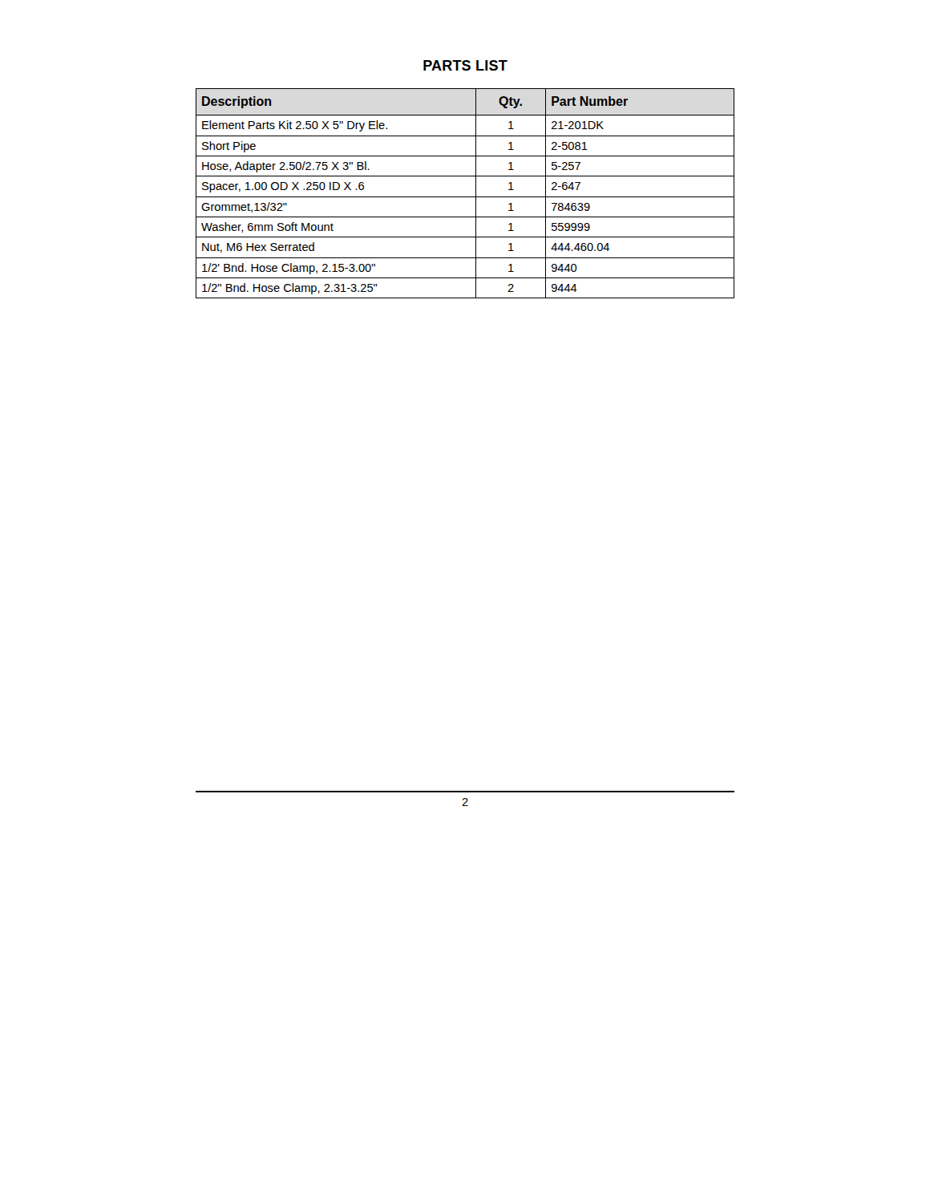PARTS LIST
| Description | Qty. | Part Number |
| --- | --- | --- |
| Element Parts Kit 2.50 X 5" Dry Ele. | 1 | 21-201DK |
| Short Pipe | 1 | 2-5081 |
| Hose, Adapter 2.50/2.75 X 3" Bl. | 1 | 5-257 |
| Spacer, 1.00 OD X .250 ID X .6 | 1 | 2-647 |
| Grommet,13/32" | 1 | 784639 |
| Washer, 6mm Soft Mount | 1 | 559999 |
| Nut, M6 Hex Serrated | 1 | 444.460.04 |
| 1/2' Bnd. Hose Clamp, 2.15-3.00" | 1 | 9440 |
| 1/2" Bnd. Hose Clamp, 2.31-3.25" | 2 | 9444 |
2